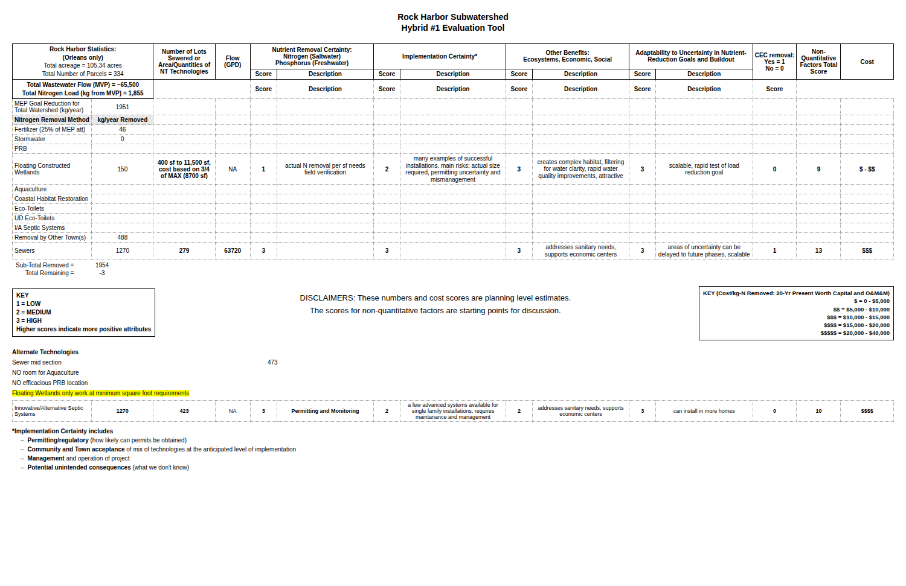Rock Harbor Subwatershed
Hybrid #1 Evaluation Tool
| Rock Harbor Statistics: (Orleans only) Total acreage = 105.34 acres Total Number of Parcels = 334 | Number of Lots Sewered or Area/Quantities of NT Technologies | Flow (GPD) | Nutrient Removal Certainty: Nitrogen (Saltwater) Phosphorus (Freshwater) | Implementation Certainty* | Other Benefits: Ecosystems, Economic, Social | Adaptability to Uncertainty in Nutrient-Reduction Goals and Buildout | CEC removal: Yes = 1 No = 0 | Non-Quantitative Factors Total Score | Cost |
| --- | --- | --- | --- | --- | --- | --- | --- | --- | --- |
| Score | Description | Score | Description | Score | Description | Score | Description |
| Total Wastewater Flow (MVP) = ~65,500 Total Nitrogen Load (kg from MVP) = 1,855 | | | Score | Description | Score | Description | Score | Description | Score | Description | Score | | |
| MEP Goal Reduction for Total Watershed (kg/year) | 1951 | | | | | | | | | | | | | |
| Nitrogen Removal Method | kg/year Removed | | | | | | | | | | | | | |
| Fertilizer (25% of MEP att) | 46 | | | | | | | | | | | | | |
| Stormwater | 0 | | | | | | | | | | | | | |
| PRB | | | | | | | | | | | | | | |
| Floating Constructed Wetlands | 150 | 400 sf to 11,500 sf, cost based on 3/4 of MAX (8700 sf) | NA | 1 | actual N removal per sf needs field verification | 2 | many examples of successful installations. main risks: actual size required, permitting uncertainty and mismanagement | 3 | creates complex habitat, filtering for water clarity, rapid water quality improvements, attractive | 3 | scalable, rapid test of load reduction goal | 0 | 9 | $ - $$ |
| Aquaculture | | | | | | | | | | | | | | |
| Coastal Habitat Restoration | | | | | | | | | | | | | | |
| Eco-Toilets | | | | | | | | | | | | | | |
| UD Eco-Toilets | | | | | | | | | | | | | | |
| I/A Septic Systems | | | | | | | | | | | | | | |
| Removal by Other Town(s) | 488 | | | | | | | | | | | | | |
| Sewers | 1270 | 279 | 63720 | 3 | | 3 | | 3 | addresses sanitary needs, supports economic centers | 3 | areas of uncertainty can be delayed to future phases, scalable | 1 | 13 | $$$ |
| Sub-Total Removed = | 1954 | |
| Total Remaining = | -3 | |
| KEY 1 = LOW 2 = MEDIUM 3 = HIGH Higher scores indicate more positive attributes | DISCLAIMERS: These numbers and cost scores are planning level estimates. The scores for non-quantitative factors are starting points for discussion. | KEY (Cost/kg-N Removed: 20-Yr Present Worth Capital and O&M&M) $ = 0 - $5,000 $$ = $5,000 - $10,000 $$$ = $10,000 - $15,000 $$$$ = $15,000 - $20,000 $$$$$ = $20,000 - $40,000 |
Alternate Technologies
| Sewer mid section | 473 |
| NO room for Aquaculture |
| NO efficacious PRB location |
| Floating Wetlands only work at minimum square foot requirements |
| Innovative/Alternative Septic Systems | 1270 | 423 | NA | 3 | Permitting and Monitoring | 2 | a few advanced systems available for single family installations, requires maintanance and management | 2 | addresses sanitary needs, supports economic centers | 3 | can install in more homes | 0 | 10 | $$$$ |
*Implementation Certainty includes
Permitting/regulatory (how likely can permits be obtained)
Community and Town acceptance of mix of technologies at the anticipated level of implementation
Management and operation of project
Potential unintended consequences (what we don't know)